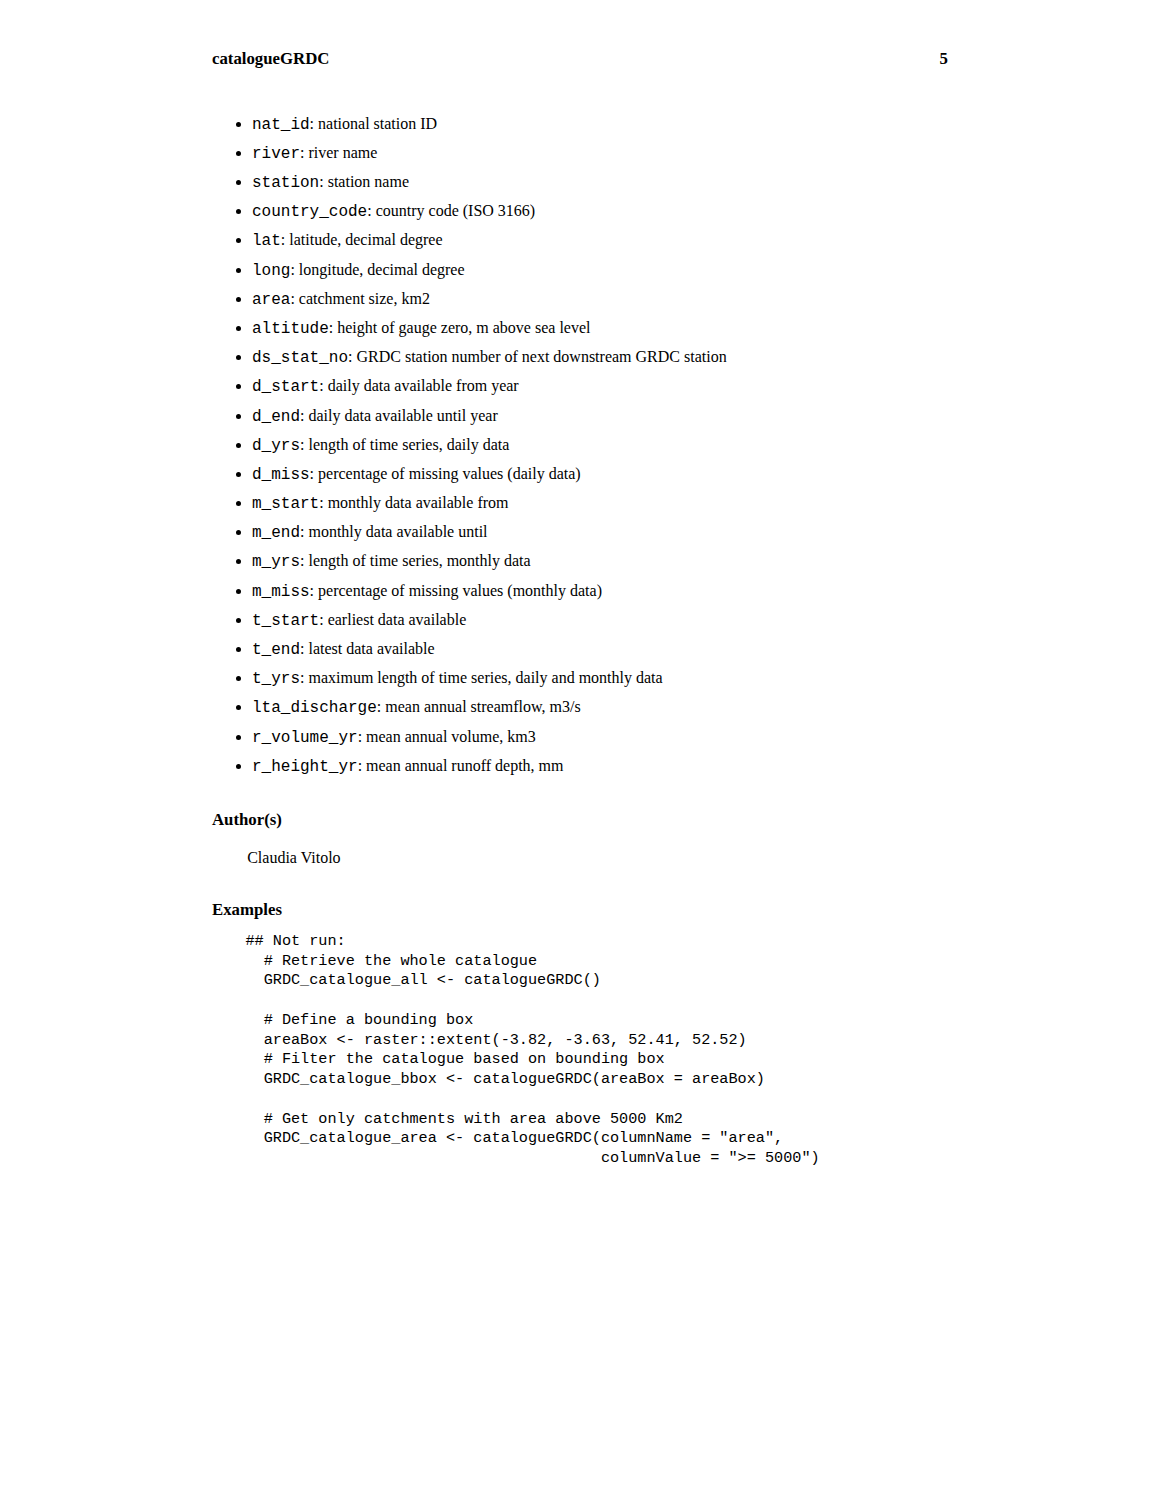catalogueGRDC 5
nat_id: national station ID
river: river name
station: station name
country_code: country code (ISO 3166)
lat: latitude, decimal degree
long: longitude, decimal degree
area: catchment size, km2
altitude: height of gauge zero, m above sea level
ds_stat_no: GRDC station number of next downstream GRDC station
d_start: daily data available from year
d_end: daily data available until year
d_yrs: length of time series, daily data
d_miss: percentage of missing values (daily data)
m_start: monthly data available from
m_end: monthly data available until
m_yrs: length of time series, monthly data
m_miss: percentage of missing values (monthly data)
t_start: earliest data available
t_end: latest data available
t_yrs: maximum length of time series, daily and monthly data
lta_discharge: mean annual streamflow, m3/s
r_volume_yr: mean annual volume, km3
r_height_yr: mean annual runoff depth, mm
Author(s)
Claudia Vitolo
Examples
## Not run:
  # Retrieve the whole catalogue
  GRDC_catalogue_all <- catalogueGRDC()

  # Define a bounding box
  areaBox <- raster::extent(-3.82, -3.63, 52.41, 52.52)
  # Filter the catalogue based on bounding box
  GRDC_catalogue_bbox <- catalogueGRDC(areaBox = areaBox)

  # Get only catchments with area above 5000 Km2
  GRDC_catalogue_area <- catalogueGRDC(columnName = "area",
                                       columnValue = ">= 5000")